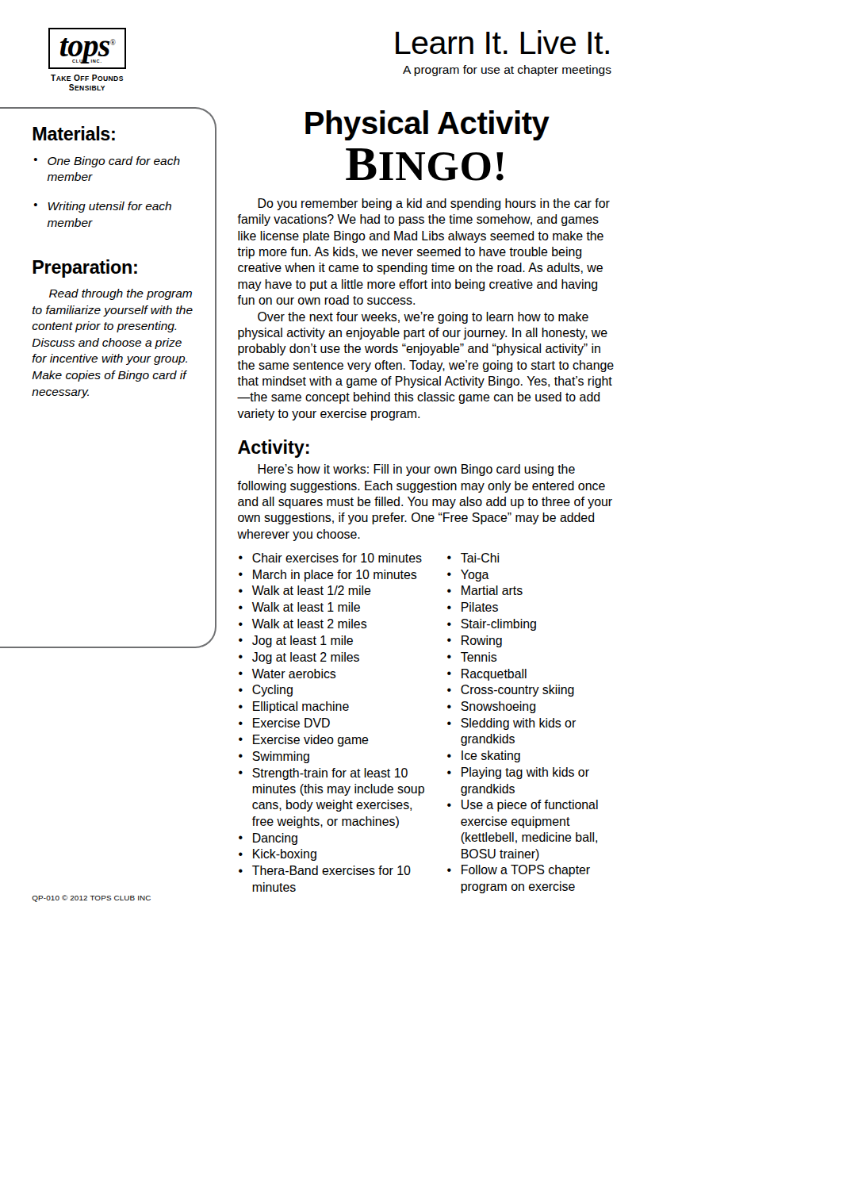tops® CLUB INC.
TAKE OFF POUNDS
SENSIBLY
Learn It. Live It.
A program for use at chapter meetings
Materials:
One Bingo card for each member
Writing utensil for each member
Preparation:
Read through the program to familiarize yourself with the content prior to presenting. Discuss and choose a prize for incentive with your group. Make copies of Bingo card if necessary.
Physical Activity
BINGO!
Do you remember being a kid and spending hours in the car for family vacations? We had to pass the time somehow, and games like license plate Bingo and Mad Libs always seemed to make the trip more fun. As kids, we never seemed to have trouble being creative when it came to spending time on the road. As adults, we may have to put a little more effort into being creative and having fun on our own road to success.
Over the next four weeks, we’re going to learn how to make physical activity an enjoyable part of our journey. In all honesty, we probably don’t use the words “enjoyable” and “physical activity” in the same sentence very often. Today, we’re going to start to change that mindset with a game of Physical Activity Bingo. Yes, that’s right—the same concept behind this classic game can be used to add variety to your exercise program.
Activity:
Here’s how it works: Fill in your own Bingo card using the following suggestions. Each suggestion may only be entered once and all squares must be filled. You may also add up to three of your own suggestions, if you prefer. One “Free Space” may be added wherever you choose.
Chair exercises for 10 minutes
March in place for 10 minutes
Walk at least 1/2 mile
Walk at least 1 mile
Walk at least 2 miles
Jog at least 1 mile
Jog at least 2 miles
Water aerobics
Cycling
Elliptical machine
Exercise DVD
Exercise video game
Swimming
Strength-train for at least 10 minutes (this may include soup cans, body weight exercises, free weights, or machines)
Dancing
Kick-boxing
Thera-Band exercises for 10 minutes
Tai-Chi
Yoga
Martial arts
Pilates
Stair-climbing
Rowing
Tennis
Racquetball
Cross-country skiing
Snowshoeing
Sledding with kids or grandkids
Ice skating
Playing tag with kids or grandkids
Use a piece of functional exercise equipment (kettlebell, medicine ball, BOSU trainer)
Follow a TOPS chapterprogram on exercise
QP-010 © 2012 TOPS CLUB INC